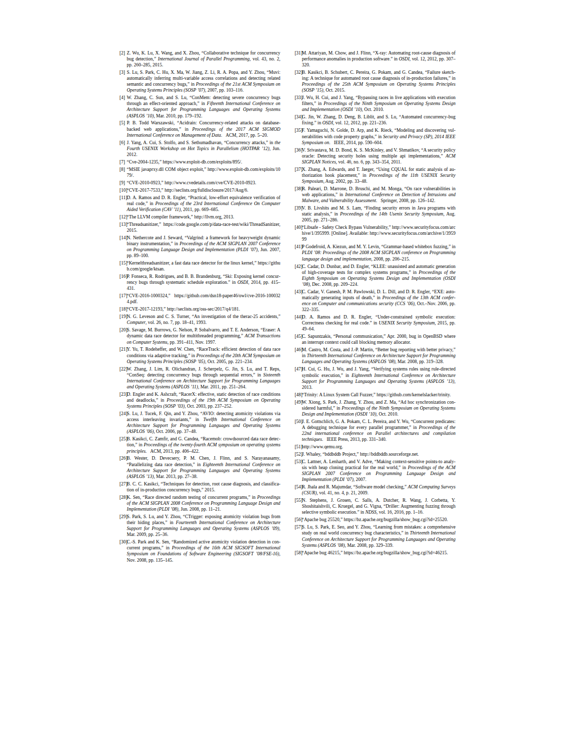[2] Z. Wu, K. Lu, X. Wang, and X. Zhou, “Collaborative technique for concurrency bug detection,” International Journal of Parallel Programming, vol. 43, no. 2, pp. 260–285, 2015.
[3] S. Lu, S. Park, C. Hu, X. Ma, W. Jiang, Z. Li, R. A. Popa, and Y. Zhou, “Muvi: automatically inferring multi-variable access correlations and detecting related semantic and concurrency bugs,” in Proceedings of the 21st ACM Symposium on Operating Systems Principles (SOSP ’07), 2007, pp. 103–116.
[4] W. Zhang, C. Sun, and S. Lu, “ConMem: detecting severe concurrency bugs through an effect-oriented approach,” in Fifteenth International Conference on Architecture Support for Programming Languages and Operating Systems (ASPLOS ’10), Mar. 2010, pp. 179–192.
[5] P. B. Todd Warszawski, “Acidrain: Concurrency-related attacks on database-backed web applications,” in Proceedings of the 2017 ACM SIGMOD International Conference on Management of Data. ACM, 2017, pp. 5–20.
[6] J. Yang, A. Cui, S. Stolfo, and S. Sethumadhavan, “Concurrency attacks,” in the Fourth USENIX Workshop on Hot Topics in Parallelism (HOTPAR ’12), Jun. 2012.
[7]“Cve-2004-1235,” https://www.exploit-db.com/exploits/895/.
[8]“MSIE javaprxy.dll COM object exploit,” http://www.exploit-db.com/exploits/1079/.
[9]“CVE-2010-0923,” http://www.cvedetails.com/cve/CVE-2010-0923.
[10]“CVE-2017-7533,” http://seclists.org/fulldisclosure/2017/Aug/6.
[11] D. A. Ramos and D. R. Engler, “Practical, low-effort equivalence verification of real code,” in Proceedings of the 23rd International Conference On Computer Aided Verification (CAV ’11), 2011, pp. 669–685.
[12]“The LLVM compiler framework,” http://llvm.org, 2013.
[13]“Threadsanitizer,” https://code.google.com/p/data-race-test/wiki/ThreadSanitizer, 2015.
[14] N. Nethercote and J. Seward, “Valgrind: a framework for heavyweight dynamic binary instrumentation,” in Proceedings of the ACM SIGPLAN 2007 Conference on Programming Language Design and Implementation (PLDI ’07), Jun. 2007, pp. 89–100.
[15]“Kernelthreadsanitizer, a fast data race detector for the linux kernel,” https://github.com/google/ktsan.
[16] P. Fonseca, R. Rodrigues, and B. B. Brandenburg, “Ski: Exposing kernel concurrency bugs through systematic schedule exploration.” in OSDI, 2014, pp. 415–431.
[17]“CVE-2016-1000324,” https://github.com/dsn18-paper46/owl/cve-2016-1000324.pdf.
[18]“CVE-2017-12193,” http://seclists.org/oss-sec/2017/q4/181.
[19] N. G. Leveson and C. S. Turner, “An investigation of the therac-25 accidents,” Computer, vol. 26, no. 7, pp. 18–41, 1993.
[20] S. Savage, M. Burrows, G. Nelson, P. Sobalvarro, and T. E. Anderson, “Eraser: A dynamic data race detector for multithreaded programming,” ACM Transactions on Computer Systems, pp. 391–411, Nov. 1997.
[21] Y. Yu, T. Rodeheffer, and W. Chen, “RaceTrack: efficient detection of data race conditions via adaptive tracking,” in Proceedings of the 20th ACM Symposium on Operating Systems Principles (SOSP ’05), Oct. 2005, pp. 221–234.
[22] W. Zhang, J. Lim, R. Olichandran, J. Scherpelz, G. Jin, S. Lu, and T. Reps, “ConSeq: detecting concurrency bugs through sequential errors,” in Sixteenth International Conference on Architecture Support for Programming Languages and Operating Systems (ASPLOS ’11), Mar. 2011, pp. 251–264.
[23] D. Engler and K. Ashcraft, “RacerX: effective, static detection of race conditions and deadlocks,” in Proceedings of the 19th ACM Symposium on Operating Systems Principles (SOSP ’03), Oct. 2003, pp. 237–252.
[24] S. Lu, J. Tucek, F. Qin, and Y. Zhou, “AVIO: detecting atomicity violations via access interleaving invariants,” in Twelfth International Conference on Architecture Support for Programming Languages and Operating Systems (ASPLOS ’06), Oct. 2006, pp. 37–48.
[25] B. Kasikci, C. Zamfir, and G. Candea, “Racemob: crowdsourced data race detection,” in Proceedings of the twenty-fourth ACM symposium on operating systems principles. ACM, 2013, pp. 406–422.
[26] B. Wester, D. Devecsery, P. M. Chen, J. Flinn, and S. Narayanasamy, “Parallelizing data race detection,” in Eighteenth International Conference on Architecture Support for Programming Languages and Operating Systems (ASPLOS ’13), Mar. 2013, pp. 27–38.
[27] B. C. C. Kasikci, “Techniques for detection, root cause diagnosis, and classification of in-production concurrency bugs,” 2015.
[28] K. Sen, “Race directed random testing of concurrent programs,” in Proceedings of the ACM SIGPLAN 2008 Conference on Programming Language Design and Implementation (PLDI ’08), Jun. 2008, pp. 11–21.
[29] S. Park, S. Lu, and Y. Zhou, “CTrigger: exposing atomicity violation bugs from their hiding places,” in Fourteenth International Conference on Architecture Support for Programming Languages and Operating Systems (ASPLOS ’09), Mar. 2009, pp. 25–36.
[30] C.-S. Park and K. Sen, “Randomized active atomicity violation detection in concurrent programs,” in Proceedings of the 16th ACM SIGSOFT International Symposium on Foundations of Software Engineering (SIGSOFT ’08/FSE-16), Nov. 2008, pp. 135–145.
[31] M. Attariyan, M. Chow, and J. Flinn, “X-ray: Automating root-cause diagnosis of performance anomalies in production software.” in OSDI, vol. 12, 2012, pp. 307–320.
[32] B. Kasikci, B. Schubert, C. Pereira, G. Pokam, and G. Candea, “Failure sketching: A technique for automated root cause diagnosis of in-production failures,” in Proceedings of the 25th ACM Symposium on Operating Systems Principles (SOSP ’15), Oct. 2015.
[33] J. Wu, H. Cui, and J. Yang, “Bypassing races in live applications with execution filters,” in Proceedings of the Ninth Symposium on Operating Systems Design and Implementation (OSDI ’10), Oct. 2010.
[34] G. Jin, W. Zhang, D. Deng, B. Liblit, and S. Lu, “Automated concurrency-bug fixing.” in OSDI, vol. 12, 2012, pp. 221–236.
[35] F. Yamaguchi, N. Golde, D. Arp, and K. Rieck, “Modeling and discovering vulnerabilities with code property graphs,” in Security and Privacy (SP), 2014 IEEE Symposium on. IEEE, 2014, pp. 590–604.
[36] V. Srivastava, M. D. Bond, K. S. McKinley, and V. Shmatikov, “A security policy oracle: Detecting security holes using multiple api implementations,” ACM SIGPLAN Notices, vol. 46, no. 6, pp. 343–354, 2011.
[37] X. Zhang, A. Edwards, and T. Jaeger, “Using CQUAL for static analysis of authorization hook placement,” in Proceedings of the 11th USENIX Security Symposium, Aug. 2002, pp. 33–48.
[38] R. Paleari, D. Marrone, D. Bruschi, and M. Monga, “On race vulnerabilities in web applications,” in International Conference on Detection of Intrusions and Malware, and Vulnerability Assessment. Springer, 2008, pp. 126–142.
[39] V. B. Livshits and M. S. Lam, “Finding security errors in Java programs with static analysis,” in Proceedings of the 14th Usenix Security Symposium, Aug. 2005, pp. 271–286.
[40]“Libsafe - Safety Check Bypass Vulnerability,” http://www.securityfocus.com/archive/1/395999. [Online]. Available: http://www.securityfocus.com/archive/1/395999
[41] P Godefroid, A. Kiezun, and M. Y. Levin, “Grammar-based whitebox fuzzing,” in PLDI ’08: Proceedings of the 2008 ACM SIGPLAN conference on Programming language design and implementation, 2008, pp. 206–215.
[42] C. Cadar, D. Dunbar, and D. Engler, “KLEE: unassisted and automatic generation of high-coverage tests for complex systems programs,” in Proceedings of the Eighth Symposium on Operating Systems Design and Implementation (OSDI ’08), Dec. 2008, pp. 209–224.
[43] C. Cadar, V. Ganesh, P. M. Pawlowski, D. L. Dill, and D. R. Engler, “EXE: automatically generating inputs of death,” in Proceedings of the 13th ACM conference on Computer and communications security (CCS ’06), Oct.–Nov. 2006, pp. 322–335.
[44] D. A. Ramos and D. R. Engler, “Under-constrained symbolic execution: Correctness checking for real code.” in USENIX Security Symposium, 2015, pp. 49–64.
[45] C. Sapuntzakis, “Personal communication,” Apr. 2000, bug in OpenBSD where an interrupt context could call blocking memory allocator.
[46] M. Castro, M. Costa, and J.-P. Martin, “Better bug reporting with better privacy,” in Thirteenth International Conference on Architecture Support for Programming Languages and Operating Systems (ASPLOS ’08), Mar. 2008, pp. 319–328.
[47] H. Cui, G. Hu, J. Wu, and J. Yang, “Verifying systems rules using rule-directed symbolic execution,” in Eighteenth International Conference on Architecture Support for Programming Languages and Operating Systems (ASPLOS ’13), 2013.
[48]“Trinity: A Linux System Call Fuzzer,” https://github.com/kernelslacker/trinity.
[49] W. Xiong, S. Park, J. Zhang, Y. Zhou, and Z. Ma, “Ad hoc synchronization considered harmful,” in Proceedings of the Ninth Symposium on Operating Systems Design and Implementation (OSDI ’10), Oct. 2010.
[50] J. E. Gottschlich, G. A. Pokam, C. L. Pereira, and Y. Wu, “Concurrent predicates: A debugging technique for every parallel programmer,” in Proceedings of the 22nd international conference on Parallel architectures and compilation techniques. IEEE Press, 2013, pp. 331–340.
[51] http://www.qemu.org.
[52] J. Whaley, “bddbddb Project,” http://bddbddb.sourceforge.net.
[53] C. Lattner, A. Lenharth, and V. Adve, “Making context-sensitive points-to analysis with heap cloning practical for the real world,” in Proceedings of the ACM SIGPLAN 2007 Conference on Programming Language Design and Implementation (PLDI ’07), 2007.
[54] R. Jhala and R. Majumdar, “Software model checking,” ACM Computing Surveys (CSUR), vol. 41, no. 4, p. 21, 2009.
[55] N. Stephens, J. Grosen, C. Salls, A. Dutcher, R. Wang, J. Corbetta, Y. Shoshitaishvili, C. Kruegel, and G. Vigna, “Driller: Augmenting fuzzing through selective symbolic execution.” in NDSS, vol. 16, 2016, pp. 1–16.
[56]“Apache bug 25520,” https://bz.apache.org/bugzilla/show_bug.cgi?id=25520.
[57] S. Lu, S. Park, E. Seo, and Y. Zhou, “Learning from mistakes: a comprehensive study on real world concurrency bug characteristics,” in Thirteenth International Conference on Architecture Support for Programming Languages and Operating Systems (ASPLOS ’08), Mar. 2008, pp. 329–339.
[58]“Apache bug 46215,” https://bz.apache.org/bugzilla/show_bug.cgi?id=46215.